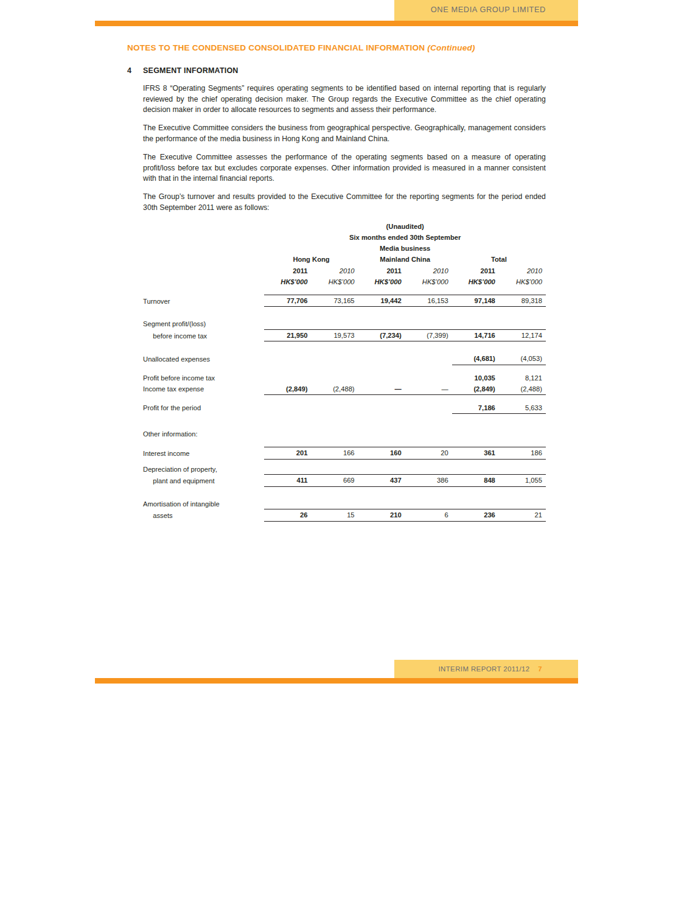ONE MEDIA GROUP LIMITED
NOTES TO THE CONDENSED CONSOLIDATED FINANCIAL INFORMATION (Continued)
4
SEGMENT INFORMATION
IFRS 8 “Operating Segments” requires operating segments to be identified based on internal reporting that is regularly reviewed by the chief operating decision maker. The Group regards the Executive Committee as the chief operating decision maker in order to allocate resources to segments and assess their performance.
The Executive Committee considers the business from geographical perspective. Geographically, management considers the performance of the media business in Hong Kong and Mainland China.
The Executive Committee assesses the performance of the operating segments based on a measure of operating profit/loss before tax but excludes corporate expenses. Other information provided is measured in a manner consistent with that in the internal financial reports.
The Group’s turnover and results provided to the Executive Committee for the reporting segments for the period ended 30th September 2011 were as follows:
| | (Unaudited) |
| | Six months ended 30th September |
| | Media business |
| | Hong Kong | Mainland China | Total |
| | 2011 | 2010 | 2011 | 2010 | 2011 | 2010 |
| | HK$’000 | HK$’000 | HK$’000 | HK$’000 | HK$’000 | HK$’000 |
| Turnover | 77,706 | 73,165 | 19,442 | 16,153 | 97,148 | 89,318 |
| Segment profit/(loss) | | | | | | |
| before income tax | 21,950 | 19,573 | (7,234) | (7,399) | 14,716 | 12,174 |
| Unallocated expenses | | | | | (4,681) | (4,053) |
| Profit before income tax | | | | | 10,035 | 8,121 |
| Income tax expense | (2,849) | (2,488) | — | — | (2,849) | (2,488) |
| Profit for the period | | | | | 7,186 | 5,633 |
| Other information: | | | | | | |
| Interest income | 201 | 166 | 160 | 20 | 361 | 186 |
| Depreciation of property, | | | | | | |
| plant and equipment | 411 | 669 | 437 | 386 | 848 | 1,055 |
| Amortisation of intangible | | | | | | |
| assets | 26 | 15 | 210 | 6 | 236 | 21 |
INTERIM REPORT 2011/12 7